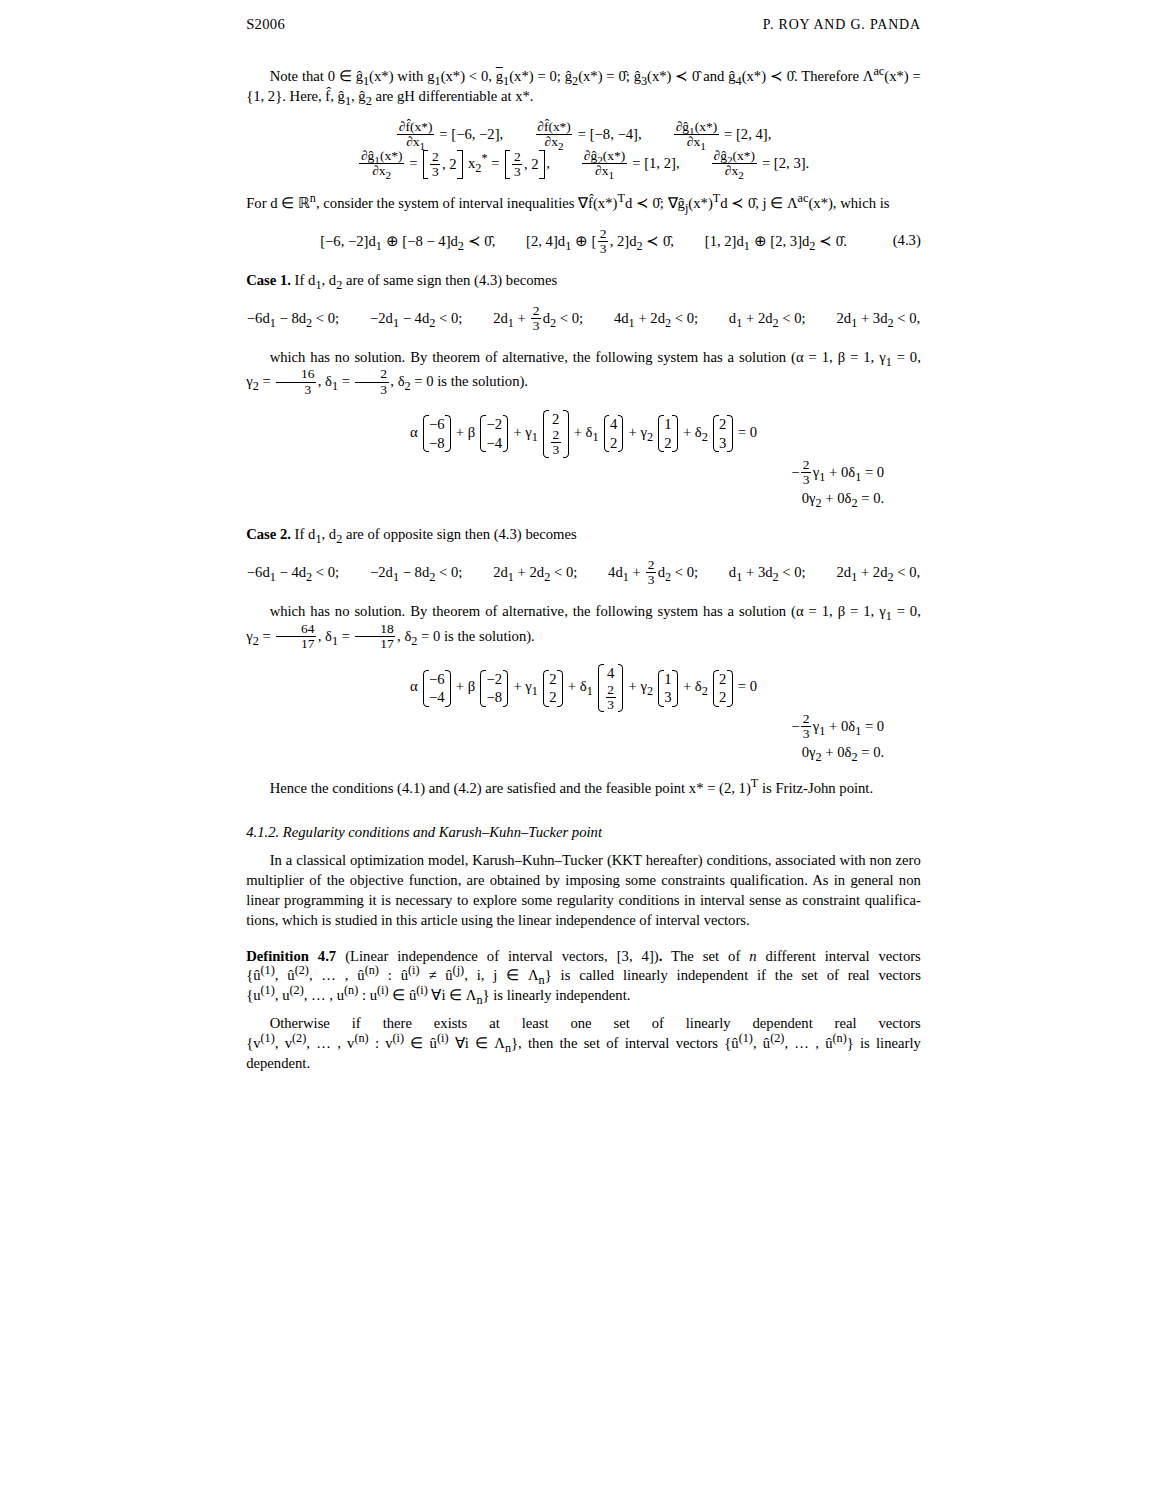S2006 P. Roy and G. Panda
Note that 0 ∈ ĝ1(x*) with g1(x*) < 0, g1(x*) = 0; ĝ2(x*) = 0̂; ĝ3(x*) ≺ 0̂ and ĝ4(x*) ≺ 0̂. Therefore Λac(x*) = {1, 2}. Here, f̂, ĝ1, ĝ2 are gH differentiable at x*.
∂f̂(x*)∂x1 = [−6, −2], ∂f̂(x*)∂x2 = [−8, −4], ∂ĝ1(x*)∂x1 = [2, 4],
∂ĝ1(x*)∂x2 = 23, 2 x2* = 23, 2, ∂ĝ2(x*)∂x1 = [1, 2], ∂ĝ2(x*)∂x2 = [2, 3].
For d ∈ ℝn, consider the system of interval inequalities ∇f̂(x*)Td ≺ 0̂; ∇ĝj(x*)Td ≺ 0̂, j ∈ Λac(x*), which is
[−6, −2]d1 ⊕ [−8 − 4]d2 ≺ 0̂, [2, 4]d1 ⊕ [23, 2]d2 ≺ 0̂, [1, 2]d1 ⊕ [2, 3]d2 ≺ 0̂. (4.3)
Case 1. If d1, d2 are of same sign then (4.3) becomes
−6d1 − 8d2 < 0; −2d1 − 4d2 < 0; 2d1 + 23d2 < 0; 4d1 + 2d2 < 0; d1 + 2d2 < 0; 2d1 + 3d2 < 0,
which has no solution. By theorem of alternative, the following system has a solution (α = 1, β = 1, γ1 = 0, γ2 = 163, δ1 = 23, δ2 = 0 is the solution).
α −6−8 + β −2−4 + γ1 223 + δ1 42 + γ2 12 + δ2 23 = 0
−23γ1 + 0δ1 = 0
0γ2 + 0δ2 = 0.
Case 2. If d1, d2 are of opposite sign then (4.3) becomes
−6d1 − 4d2 < 0; −2d1 − 8d2 < 0; 2d1 + 2d2 < 0; 4d1 + 23d2 < 0; d1 + 3d2 < 0; 2d1 + 2d2 < 0,
which has no solution. By theorem of alternative, the following system has a solution (α = 1, β = 1, γ1 = 0, γ2 = 6417, δ1 = 1817, δ2 = 0 is the solution).
α −6−4 + β −2−8 + γ1 22 + δ1 423 + γ2 13 + δ2 22 = 0
−23γ1 + 0δ1 = 0
0γ2 + 0δ2 = 0.
Hence the conditions (4.1) and (4.2) are satisfied and the feasible point x* = (2, 1)T is Fritz-John point.
4.1.2. Regularity conditions and Karush–Kuhn–Tucker point
In a classical optimization model, Karush–Kuhn–Tucker (KKT hereafter) conditions, associated with non zero multiplier of the objective function, are obtained by imposing some constraints qualification. As in general non linear programming it is necessary to explore some regularity conditions in interval sense as constraint qualifications, which is studied in this article using the linear independence of interval vectors.
Definition 4.7 (Linear independence of interval vectors, [3, 4]). The set of n different interval vectors {û(1), û(2), … , û(n) : û(i) ≠ û(j), i, j ∈ Λn} is called linearly independent if the set of real vectors {u(1), u(2), … , u(n) : u(i) ∈ û(i) ∀i ∈ Λn} is linearly independent.
Otherwise if there exists at least one set of linearly dependent real vectors {v(1), v(2), … , v(n) : v(i) ∈ û(i) ∀i ∈ Λn}, then the set of interval vectors {û(1), û(2), … , û(n)} is linearly dependent.